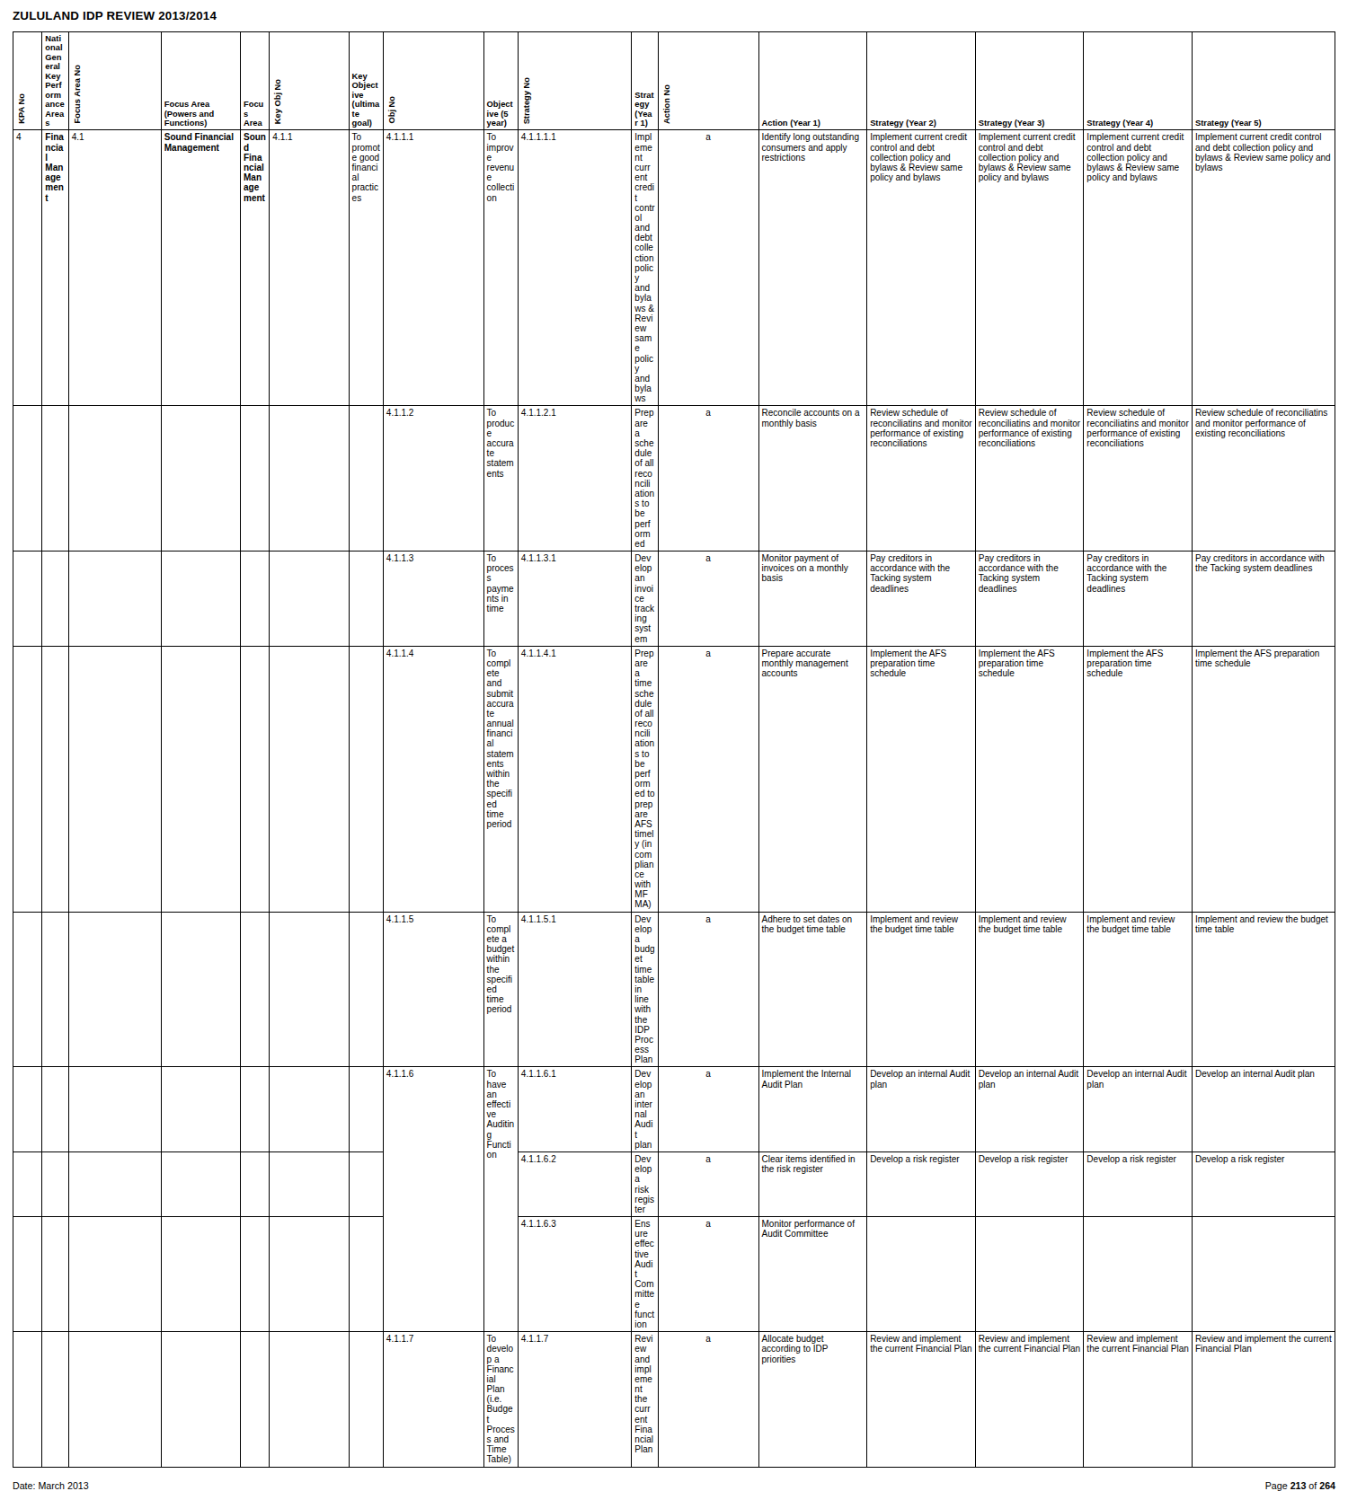ZULULAND IDP REVIEW 2013/2014
| KPA No | National General Key Performance Areas | Focus Area No | Focus Area (Powers and Functions) | Focus Area | Key Obj No | Key Objective (ultimate goal) | Obj No | Objective (5 year) | Strategy No | Strategy (Year 1) | Action No | Action (Year 1) | Strategy (Year 2) | Strategy (Year 3) | Strategy (Year 4) | Strategy (Year 5) |
| --- | --- | --- | --- | --- | --- | --- | --- | --- | --- | --- | --- | --- | --- | --- | --- | --- |
| 4 | Financial Management | 4.1 | Sound Financial Management | Sound Financial Management | 4.1.1 | To promote good financial practices | 4.1.1.1 | To improve revenue collection | 4.1.1.1.1 | Implement current credit control and debt collection policy and bylaws & Review same policy and bylaws | a | Identify long outstanding consumers and apply restrictions | Implement current credit control and debt collection policy and bylaws & Review same policy and bylaws | Implement current credit control and debt collection policy and bylaws & Review same policy and bylaws | Implement current credit control and debt collection policy and bylaws & Review same policy and bylaws | Implement current credit control and debt collection policy and bylaws & Review same policy and bylaws |
| | | | | | | | 4.1.1.2 | To produce accurate statements | 4.1.1.2.1 | Prepare a schedule of all reconciliations to be performed | a | Reconcile accounts on a monthly basis | Review schedule of reconciliatins and monitor performance of existing reconciliations | Review schedule of reconciliatins and monitor performance of existing reconciliations | Review schedule of reconciliatins and monitor performance of existing reconciliations | Review schedule of reconciliatins and monitor performance of existing reconciliations |
| | | | | | | | 4.1.1.3 | To process payments in time | 4.1.1.3.1 | Develop an invoice tracking system | a | Monitor payment of invoices on a monthly basis | Pay creditors in accordance with the Tacking system deadlines | Pay creditors in accordance with the Tacking system deadlines | Pay creditors in accordance with the Tacking system deadlines | Pay creditors in accordance with the Tacking system deadlines |
| | | | | | | | 4.1.1.4 | To complete and submit accurate annual financial statements within the specified time period | 4.1.1.4.1 | Prepare a time schedule of all reconciliations to be performed to prepare AFS timely (in compliance with MFMA) | a | Prepare accurate monthly management accounts | Implement the AFS preparation time schedule | Implement the AFS preparation time schedule | Implement the AFS preparation time schedule | Implement the AFS preparation time schedule |
| | | | | | | | 4.1.1.5 | To complete a budget within the specified time period | 4.1.1.5.1 | Develop a budget time table in line with the IDP Process Plan | a | Adhere to set dates on the budget time table | Implement and review the budget time table | Implement and review the budget time table | Implement and review the budget time table | Implement and review the budget time table |
| | | | | | | | 4.1.1.6 | To have an effective Auditing Function | 4.1.1.6.1 | Develop an internal Audit plan | a | Implement the Internal Audit Plan | Develop an internal Audit plan | Develop an internal Audit plan | Develop an internal Audit plan | Develop an internal Audit plan |
| | | | | | | | 4.1.1.6.2 | Develop a risk register | a | Clear items identified in the risk register | Develop a risk register | Develop a risk register | Develop a risk register | Develop a risk register |
| | | | | | | | 4.1.1.6.3 | Ensure effective Audit Committee function | a | Monitor performance of Audit Committee | | | | |
| | | | | | | | 4.1.1.7 | To develop a Financial Plan (i.e. Budget Process and Time Table) | 4.1.1.7 | Review and implement the current Financial Plan | a | Allocate budget according to IDP priorities | Review and implement the current Financial Plan | Review and implement the current Financial Plan | Review and implement the current Financial Plan | Review and implement the current Financial Plan |
Date: March 2013
Page 213 of 264